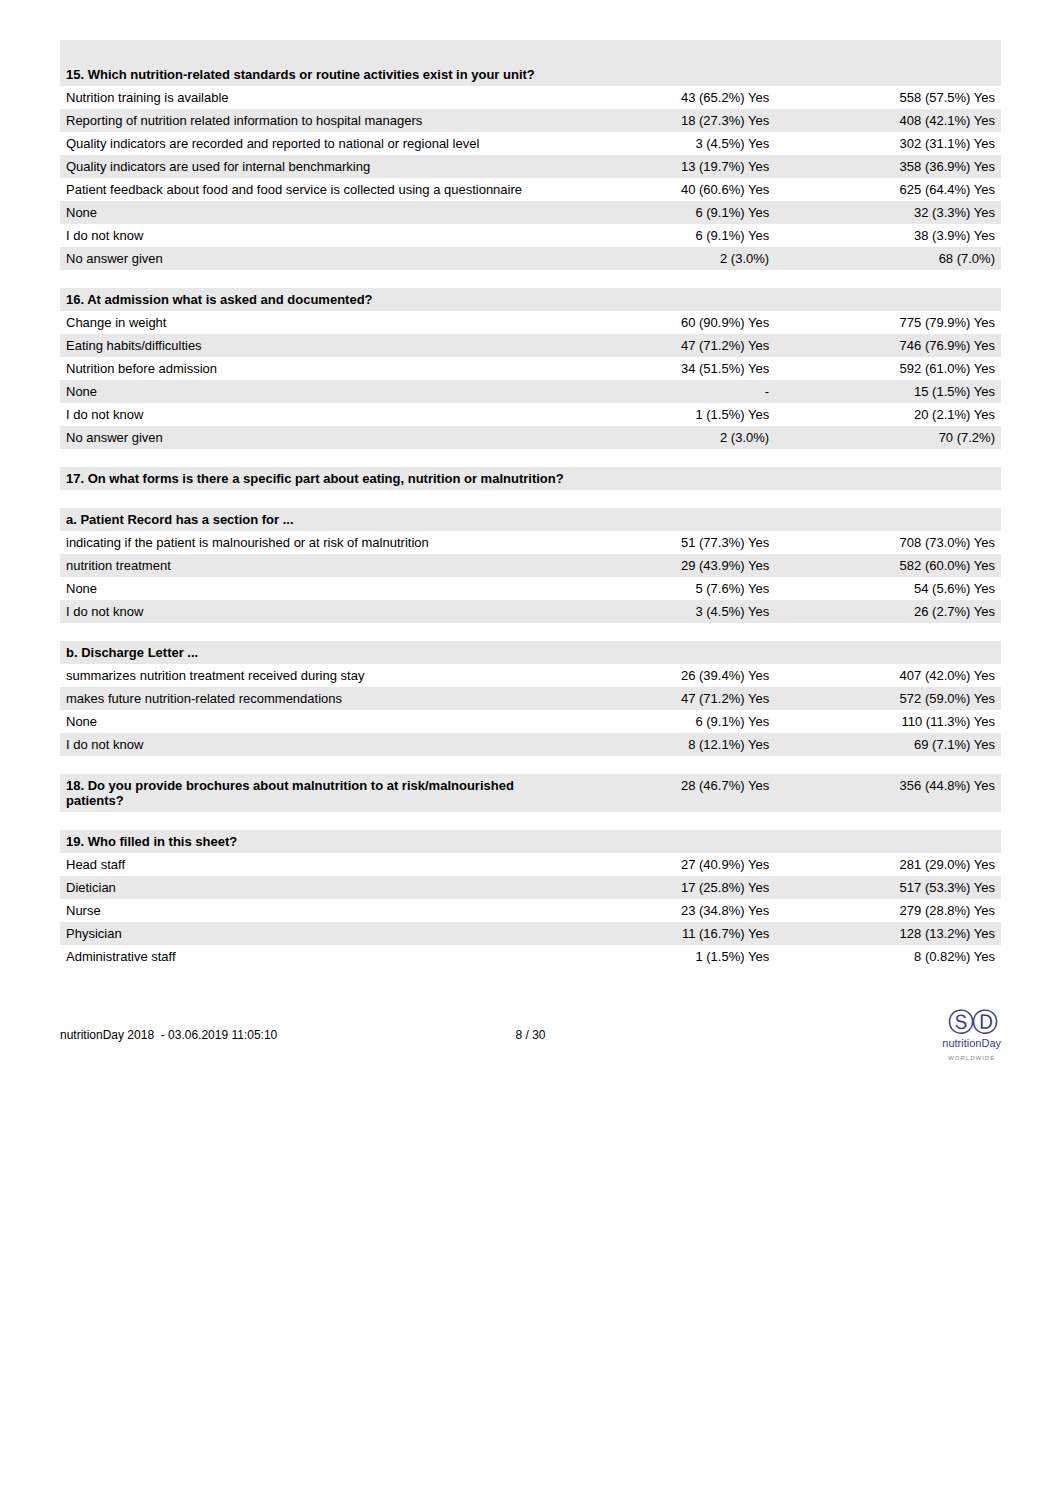| 15. Which nutrition-related standards or routine activities exist in your unit? |
| Nutrition training is available | 43 (65.2%) Yes | 558 (57.5%) Yes |
| Reporting of nutrition related information to hospital managers | 18 (27.3%) Yes | 408 (42.1%) Yes |
| Quality indicators are recorded and reported to national or regional level | 3 (4.5%) Yes | 302 (31.1%) Yes |
| Quality indicators are used for internal benchmarking | 13 (19.7%) Yes | 358 (36.9%) Yes |
| Patient feedback about food and food service is collected using a questionnaire | 40 (60.6%) Yes | 625 (64.4%) Yes |
| None | 6 (9.1%) Yes | 32 (3.3%) Yes |
| I do not know | 6 (9.1%) Yes | 38 (3.9%) Yes |
| No answer given | 2 (3.0%) | 68 (7.0%) |
| 16. At admission what is asked and documented? |
| Change in weight | 60 (90.9%) Yes | 775 (79.9%) Yes |
| Eating habits/difficulties | 47 (71.2%) Yes | 746 (76.9%) Yes |
| Nutrition before admission | 34 (51.5%) Yes | 592 (61.0%) Yes |
| None | - | 15 (1.5%) Yes |
| I do not know | 1 (1.5%) Yes | 20 (2.1%) Yes |
| No answer given | 2 (3.0%) | 70 (7.2%) |
| 17. On what forms is there a specific part about eating, nutrition or malnutrition? |
| a. Patient Record has a section for ... |
| indicating if the patient is malnourished or at risk of malnutrition | 51 (77.3%) Yes | 708 (73.0%) Yes |
| nutrition treatment | 29 (43.9%) Yes | 582 (60.0%) Yes |
| None | 5 (7.6%) Yes | 54 (5.6%) Yes |
| I do not know | 3 (4.5%) Yes | 26 (2.7%) Yes |
| b. Discharge Letter ... |
| summarizes nutrition treatment received during stay | 26 (39.4%) Yes | 407 (42.0%) Yes |
| makes future nutrition-related recommendations | 47 (71.2%) Yes | 572 (59.0%) Yes |
| None | 6 (9.1%) Yes | 110 (11.3%) Yes |
| I do not know | 8 (12.1%) Yes | 69 (7.1%) Yes |
| 18. Do you provide brochures about malnutrition to at risk/malnourished patients? | 28 (46.7%) Yes | 356 (44.8%) Yes |
| 19. Who filled in this sheet? |
| Head staff | 27 (40.9%) Yes | 281 (29.0%) Yes |
| Dietician | 17 (25.8%) Yes | 517 (53.3%) Yes |
| Nurse | 23 (34.8%) Yes | 279 (28.8%) Yes |
| Physician | 11 (16.7%) Yes | 128 (13.2%) Yes |
| Administrative staff | 1 (1.5%) Yes | 8 (0.82%) Yes |
nutritionDay 2018 - 03.06.2019 11:05:10
8 / 30
ⓈⒹ
nutritionDay
WORLDWIDE